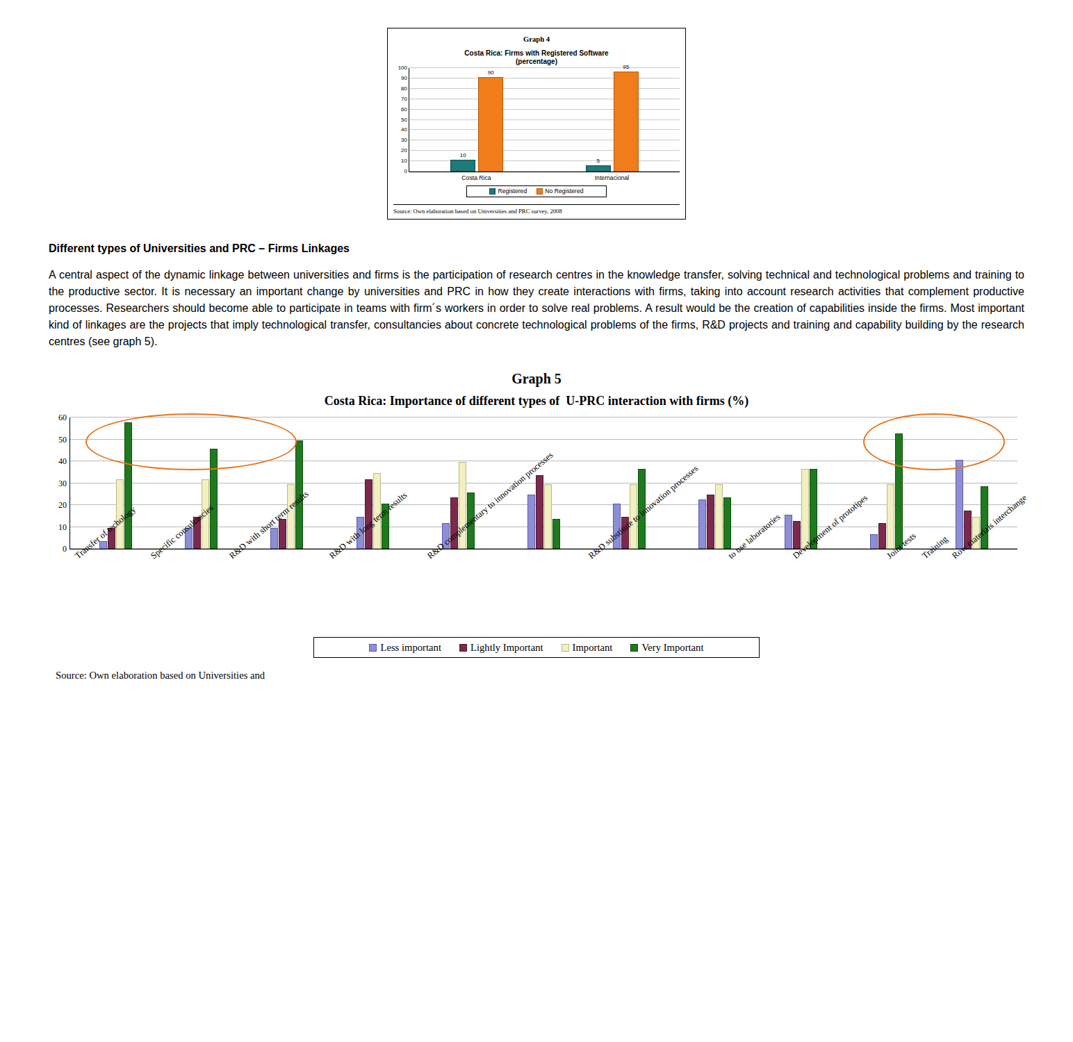Graph 4
Costa Rica: Firms with Registered Software
(percentage)
100
90
80
70
60
50
40
30
20
10
0
10
90
5
95
Costa Rica
Internacional
Registered No Registered
Source: Own elaboration based on Universities and PRC survey, 2008
Different types of Universities and PRC – Firms Linkages
A central aspect of the dynamic linkage between universities and firms is the participation of research centres in the knowledge transfer, solving technical and technological problems and training to the productive sector. It is necessary an important change by universities and PRC in how they create interactions with firms, taking into account research activities that complement productive processes. Researchers should become able to participate in teams with firm´s workers in order to solve real problems. A result would be the creation of capabilities inside the firms. Most important kind of linkages are the projects that imply technological transfer, consultancies about concrete technological problems of the firms, R&D projects and training and capability building by the research centres (see graph 5).
Graph 5
Costa Rica: Importance of different types of U-PRC interaction with firms (%)
60
50
40
30
20
10
0
Transfer of techology
Specific consultancies
R&D with short term results
R&D with long term results
R&D complementary to innovation processes
R&D substitute to innovation processes
to use laboratories
Development of prototipes
Joint tests
Training
Row materials interchange
Less important Lightly Important Important Very Important
Source: Own elaboration based on Universities and